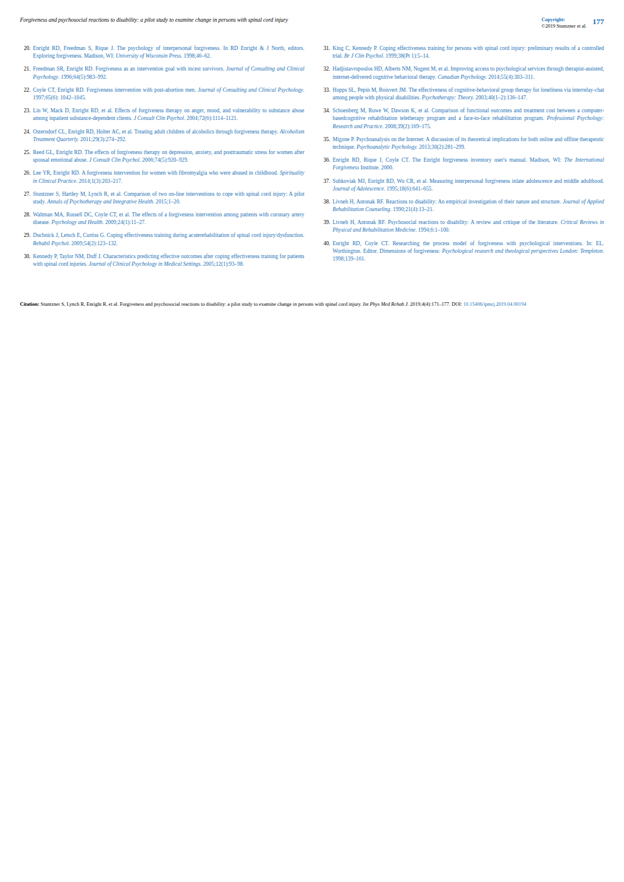Forgiveness and psychosocial reactions to disability: a pilot study to examine change in persons with spinal cord injury
Copyright:
©2019 Stuntzner et al.
177
20. Enright RD, Freedman S, Rique J. The psychology of interpersonal forgiveness. In RD Enright & J North, editors. Exploring forgiveness. Madison, WI: University of Wisconsin Press. 1998;46–62.
21. Freedman SR, Enright RD. Forgiveness as an intervention goal with incest survivors. Journal of Consulting and Clinical Psychology. 1996;64(5):983–992.
22. Coyle CT, Enright RD. Forgiveness intervention with post-abortion men. Journal of Consulting and Clinical Psychology. 1997;65(6): 1042–1045.
23. Lin W, Mack D, Enright RD, et al. Effects of forgiveness therapy on anger, mood, and vulnerability to substance abuse among inpatient substance-dependent clients. J Consult Clin Psychol. 2004;72(6):1114–1121.
24. Osterndorf CL, Enright RD, Holter AC, et al. Treating adult children of alcoholics through forgiveness therapy. Alcoholism Treatment Quarterly. 2011;29(3):274–292.
25. Reed GL, Enright RD. The effects of forgiveness therapy on depression, anxiety, and posttraumatic stress for women after spousal emotional abuse. J Consult Clin Psychol. 2006;74(5):920–929.
26. Lee YR, Enright RD. A forgiveness intervention for women with fibromyalgia who were abused in childhood. Spirituality in Clinical Practice. 2014;1(3):203–217.
27. Stuntzner S, Hartley M, Lynch R, et al. Comparison of two on-line interventions to cope with spinal cord injury: A pilot study. Annals of Psychotherapy and Integrative Health. 2015;1–20.
28. Waltman MA, Russell DC, Coyle CT, et al. The effects of a forgiveness intervention among patients with coronary artery disease. Psychology and Health. 2009;24(1):11–27.
29. Duchnick J, Letsch E, Curtiss G. Coping effectiveness training during acuterehabilitation of spinal cord injury/dysfunction. Rehabil Psychol. 2009;54(2):123–132.
30. Kennedy P, Taylor NM, Duff J. Characteristics predicting effective outcomes after coping effectiveness training for patients with spinal cord injuries. Journal of Clinical Psychology in Medical Settings. 2005;12(1):93–98.
31. King C, Kennedy P. Coping effectiveness training for persons with spinal cord injury: preliminary results of a controlled trial. Br J Clin Psychol. 1999;38(Pt 1):5–14.
32. Hadjistavropoulos HD, Alberts NM, Nugent M, et al. Improving access to psychological services through therapist-assisted, internet-delivered cognitive behavioral therapy. Canadian Psychology. 2014;55(4):303–311.
33. Hopps SL, Pepin M, Boisvert JM. The effectiveness of cognitive-behavioral group therapy for loneliness via interrelay-chat among people with physical disabilities. Psychotherapy: Theory. 2003;40(1–2):136–147.
34. Schoenberg M, Ruwe W, Dawson K, et al. Comparison of functional outcomes and treatment cost between a computer-basedcognitive rehabilitation teletherapy program and a face-to-face rehabilitation program. Professional Psychology: Research and Practice. 2008;39(2):169–175.
35. Migone P. Psychoanalysis on the Internet: A discussion of its theoretical implications for both online and offline therapeutic technique. Psychoanalytic Psychology. 2013;30(2):281–299.
36. Enright RD, Rique J, Coyle CT. The Enright forgiveness inventory user's manual. Madison, WI: The International Forgiveness Institute. 2000.
37. Subkoviak MJ, Enright RD, Wu CR, et al. Measuring interpersonal forgiveness inlate adolescence and middle adulthood. Journal of Adolescence. 1995;18(6):641–655.
38. Livneh H, Antonak RF. Reactions to disability: An empirical investigation of their nature and structure. Journal of Applied Rehabilitation Counseling. 1990;21(4):13–21.
39. Livneh H, Antonak RF. Psychosocial reactions to disability: A review and critique of the literature. Critical Reviews in Physical and Rehabilitation Medicine. 1994;6:1–100.
40. Enright RD, Coyle CT. Researching the process model of forgiveness with psychological interventions. In: EL. Worthington. Editor. Dimensions of forgiveness: Psychological research and theological perspectives London: Templeton. 1998;139–161.
Citation: Stuntzner S, Lynch R, Enright R, et al. Forgiveness and psychosocial reactions to disability: a pilot study to examine change in persons with spinal cord injury. Int Phys Med Rehab J. 2019;4(4):171–177. DOI: 10.15406/ipmrj.2019.04.00194